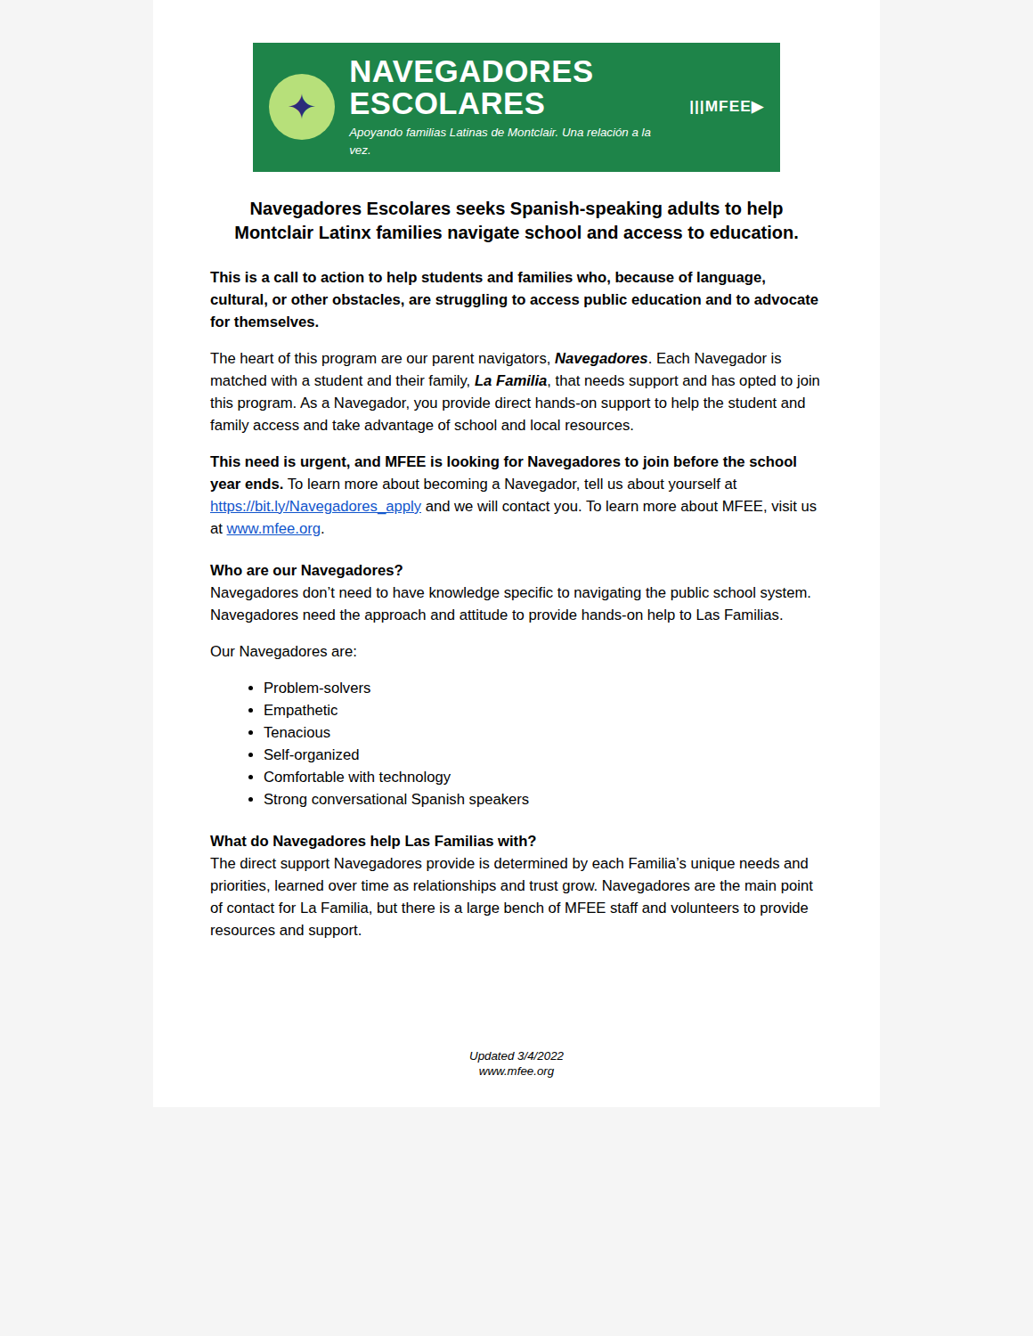✦
NAVEGADORES
ESCOLARES
Apoyando familias Latinas de Montclair. Una relación a la vez.
|||MFEE▶
Navegadores Escolares seeks Spanish-speaking adults to help Montclair Latinx families navigate school and access to education.
This is a call to action to help students and families who, because of language, cultural, or other obstacles, are struggling to access public education and to advocate for themselves.
The heart of this program are our parent navigators, Navegadores. Each Navegador is matched with a student and their family, La Familia, that needs support and has opted to join this program. As a Navegador, you provide direct hands-on support to help the student and family access and take advantage of school and local resources.
This need is urgent, and MFEE is looking for Navegadores to join before the school year ends. To learn more about becoming a Navegador, tell us about yourself at https://bit.ly/Navegadores_apply and we will contact you. To learn more about MFEE, visit us at www.mfee.org.
Who are our Navegadores?
Navegadores don’t need to have knowledge specific to navigating the public school system. Navegadores need the approach and attitude to provide hands-on help to Las Familias.
Our Navegadores are:
Problem-solvers
Empathetic
Tenacious
Self-organized
Comfortable with technology
Strong conversational Spanish speakers
What do Navegadores help Las Familias with?
The direct support Navegadores provide is determined by each Familia’s unique needs and priorities, learned over time as relationships and trust grow. Navegadores are the main point of contact for La Familia, but there is a large bench of MFEE staff and volunteers to provide resources and support.
Updated 3/4/2022
www.mfee.org